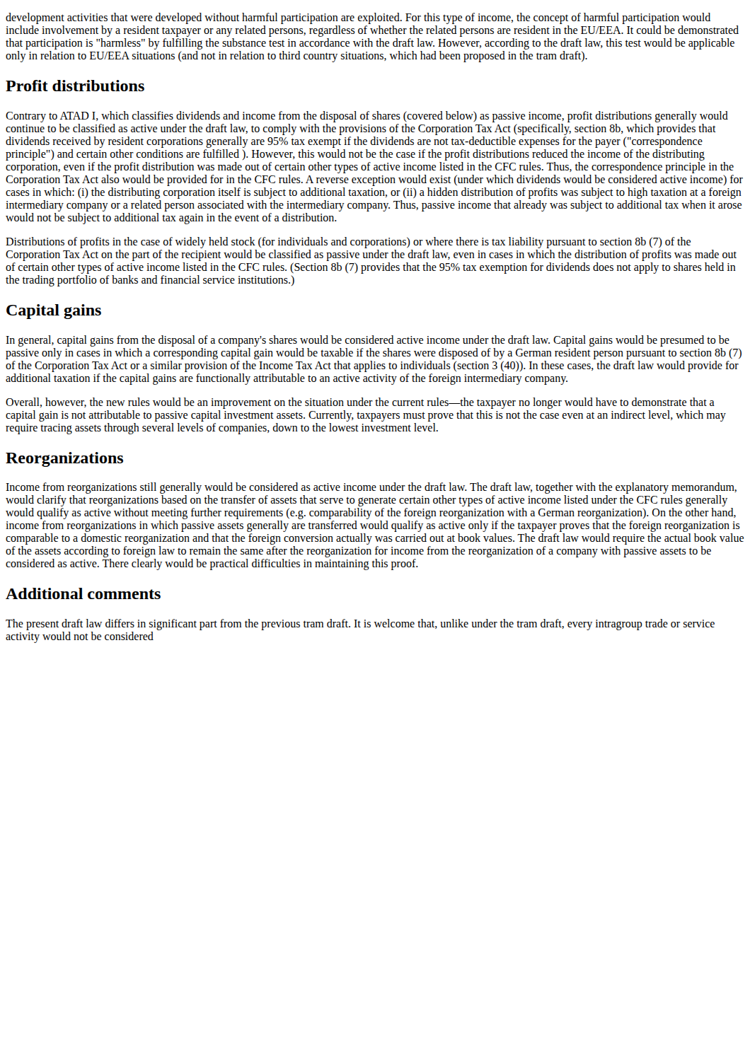development activities that were developed without harmful participation are exploited. For this type of income, the concept of harmful participation would include involvement by a resident taxpayer or any related persons, regardless of whether the related persons are resident in the EU/EEA. It could be demonstrated that participation is "harmless" by fulfilling the substance test in accordance with the draft law. However, according to the draft law, this test would be applicable only in relation to EU/EEA situations (and not in relation to third country situations, which had been proposed in the tram draft).
Profit distributions
Contrary to ATAD I, which classifies dividends and income from the disposal of shares (covered below) as passive income, profit distributions generally would continue to be classified as active under the draft law, to comply with the provisions of the Corporation Tax Act (specifically, section 8b, which provides that dividends received by resident corporations generally are 95% tax exempt if the dividends are not tax-deductible expenses for the payer ("correspondence principle") and certain other conditions are fulfilled ). However, this would not be the case if the profit distributions reduced the income of the distributing corporation, even if the profit distribution was made out of certain other types of active income listed in the CFC rules. Thus, the correspondence principle in the Corporation Tax Act also would be provided for in the CFC rules. A reverse exception would exist (under which dividends would be considered active income) for cases in which: (i) the distributing corporation itself is subject to additional taxation, or (ii) a hidden distribution of profits was subject to high taxation at a foreign intermediary company or a related person associated with the intermediary company. Thus, passive income that already was subject to additional tax when it arose would not be subject to additional tax again in the event of a distribution.
Distributions of profits in the case of widely held stock (for individuals and corporations) or where there is tax liability pursuant to section 8b (7) of the Corporation Tax Act on the part of the recipient would be classified as passive under the draft law, even in cases in which the distribution of profits was made out of certain other types of active income listed in the CFC rules. (Section 8b (7) provides that the 95% tax exemption for dividends does not apply to shares held in the trading portfolio of banks and financial service institutions.)
Capital gains
In general, capital gains from the disposal of a company's shares would be considered active income under the draft law. Capital gains would be presumed to be passive only in cases in which a corresponding capital gain would be taxable if the shares were disposed of by a German resident person pursuant to section 8b (7) of the Corporation Tax Act or a similar provision of the Income Tax Act that applies to individuals (section 3 (40)). In these cases, the draft law would provide for additional taxation if the capital gains are functionally attributable to an active activity of the foreign intermediary company.
Overall, however, the new rules would be an improvement on the situation under the current rules—the taxpayer no longer would have to demonstrate that a capital gain is not attributable to passive capital investment assets. Currently, taxpayers must prove that this is not the case even at an indirect level, which may require tracing assets through several levels of companies, down to the lowest investment level.
Reorganizations
Income from reorganizations still generally would be considered as active income under the draft law. The draft law, together with the explanatory memorandum, would clarify that reorganizations based on the transfer of assets that serve to generate certain other types of active income listed under the CFC rules generally would qualify as active without meeting further requirements (e.g. comparability of the foreign reorganization with a German reorganization). On the other hand, income from reorganizations in which passive assets generally are transferred would qualify as active only if the taxpayer proves that the foreign reorganization is comparable to a domestic reorganization and that the foreign conversion actually was carried out at book values. The draft law would require the actual book value of the assets according to foreign law to remain the same after the reorganization for income from the reorganization of a company with passive assets to be considered as active. There clearly would be practical difficulties in maintaining this proof.
Additional comments
The present draft law differs in significant part from the previous tram draft. It is welcome that, unlike under the tram draft, every intragroup trade or service activity would not be considered